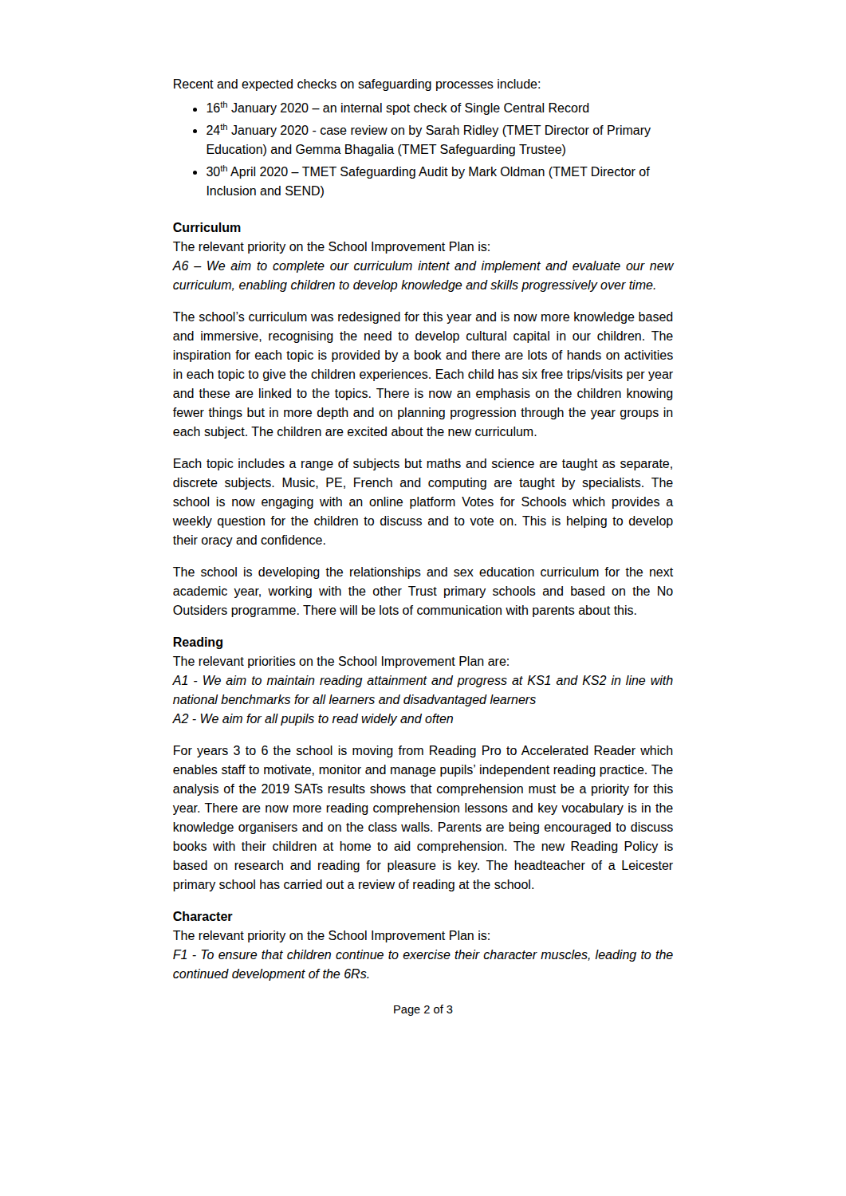Recent and expected checks on safeguarding processes include:
16th January 2020 – an internal spot check of Single Central Record
24th January 2020 - case review on by Sarah Ridley (TMET Director of Primary Education) and Gemma Bhagalia (TMET Safeguarding Trustee)
30th April 2020 – TMET Safeguarding Audit by Mark Oldman (TMET Director of Inclusion and SEND)
Curriculum
The relevant priority on the School Improvement Plan is:
A6 – We aim to complete our curriculum intent and implement and evaluate our new curriculum, enabling children to develop knowledge and skills progressively over time.
The school’s curriculum was redesigned for this year and is now more knowledge based and immersive, recognising the need to develop cultural capital in our children. The inspiration for each topic is provided by a book and there are lots of hands on activities in each topic to give the children experiences. Each child has six free trips/visits per year and these are linked to the topics. There is now an emphasis on the children knowing fewer things but in more depth and on planning progression through the year groups in each subject. The children are excited about the new curriculum.
Each topic includes a range of subjects but maths and science are taught as separate, discrete subjects. Music, PE, French and computing are taught by specialists. The school is now engaging with an online platform Votes for Schools which provides a weekly question for the children to discuss and to vote on. This is helping to develop their oracy and confidence.
The school is developing the relationships and sex education curriculum for the next academic year, working with the other Trust primary schools and based on the No Outsiders programme. There will be lots of communication with parents about this.
Reading
The relevant priorities on the School Improvement Plan are:
A1 - We aim to maintain reading attainment and progress at KS1 and KS2 in line with national benchmarks for all learners and disadvantaged learners
A2 - We aim for all pupils to read widely and often
For years 3 to 6 the school is moving from Reading Pro to Accelerated Reader which enables staff to motivate, monitor and manage pupils’ independent reading practice. The analysis of the 2019 SATs results shows that comprehension must be a priority for this year. There are now more reading comprehension lessons and key vocabulary is in the knowledge organisers and on the class walls. Parents are being encouraged to discuss books with their children at home to aid comprehension. The new Reading Policy is based on research and reading for pleasure is key. The headteacher of a Leicester primary school has carried out a review of reading at the school.
Character
The relevant priority on the School Improvement Plan is:
F1 - To ensure that children continue to exercise their character muscles, leading to the continued development of the 6Rs.
Page 2 of 3